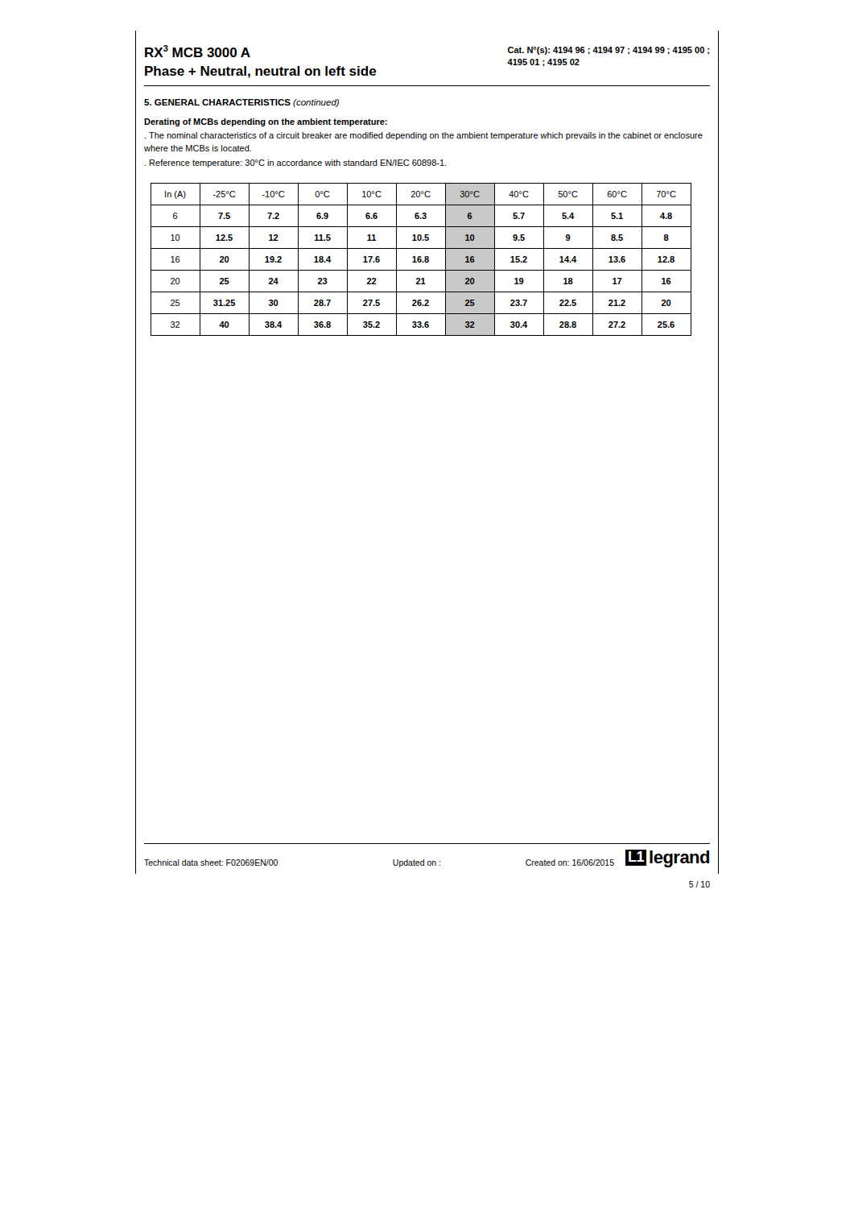RX3 MCB 3000 A
Phase + Neutral, neutral on left side
Cat. N°(s): 4194 96 ; 4194 97 ; 4194 99 ; 4195 00 ;
4195 01 ; 4195 02
5. GENERAL CHARACTERISTICS (continued)
Derating of MCBs depending on the ambient temperature:
. The nominal characteristics of a circuit breaker are modified depending on the ambient temperature which prevails in the cabinet or enclosure where the MCBs is located.
. Reference temperature: 30°C in accordance with standard EN/IEC 60898-1.
| In (A) | -25°C | -10°C | 0°C | 10°C | 20°C | 30°C | 40°C | 50°C | 60°C | 70°C |
| --- | --- | --- | --- | --- | --- | --- | --- | --- | --- | --- |
| 6 | 7.5 | 7.2 | 6.9 | 6.6 | 6.3 | 6 | 5.7 | 5.4 | 5.1 | 4.8 |
| 10 | 12.5 | 12 | 11.5 | 11 | 10.5 | 10 | 9.5 | 9 | 8.5 | 8 |
| 16 | 20 | 19.2 | 18.4 | 17.6 | 16.8 | 16 | 15.2 | 14.4 | 13.6 | 12.8 |
| 20 | 25 | 24 | 23 | 22 | 21 | 20 | 19 | 18 | 17 | 16 |
| 25 | 31.25 | 30 | 28.7 | 27.5 | 26.2 | 25 | 23.7 | 22.5 | 21.2 | 20 |
| 32 | 40 | 38.4 | 36.8 | 35.2 | 33.6 | 32 | 30.4 | 28.8 | 27.2 | 25.6 |
Technical data sheet: F02069EN/00
Updated on :
Created on: 16/06/2015 L1legrand
5 / 10